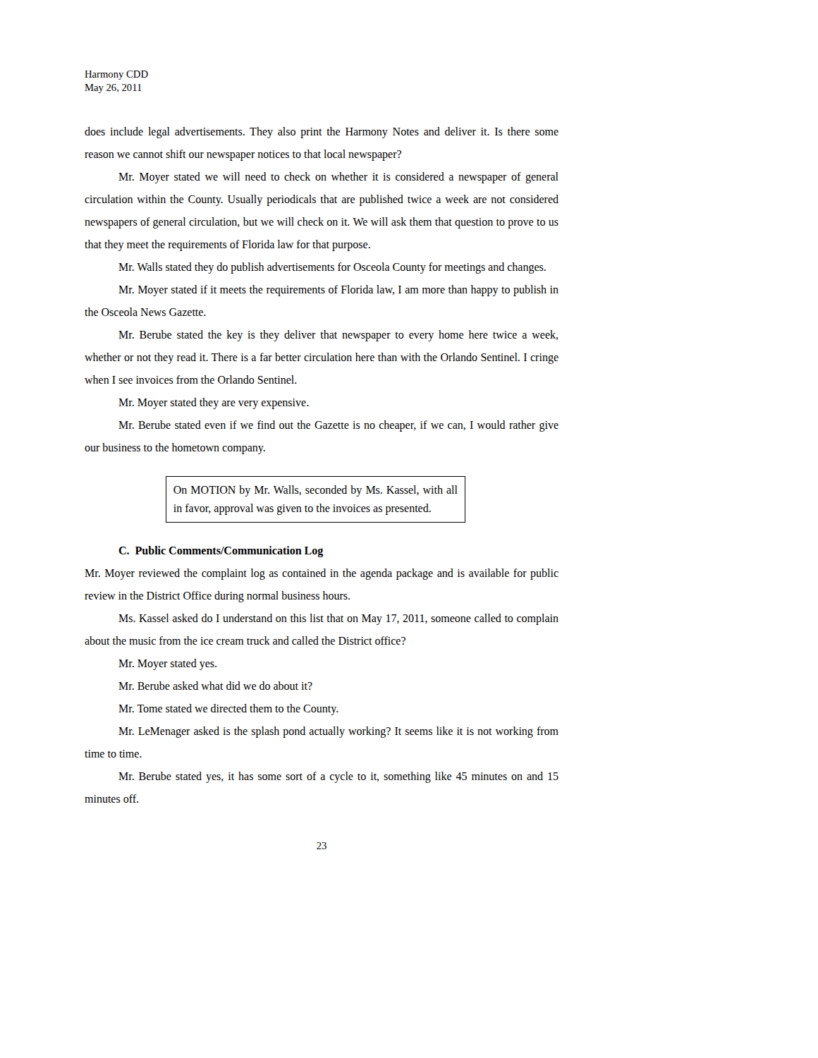Harmony CDD
May 26, 2011
does include legal advertisements. They also print the Harmony Notes and deliver it. Is there some reason we cannot shift our newspaper notices to that local newspaper?
Mr. Moyer stated we will need to check on whether it is considered a newspaper of general circulation within the County. Usually periodicals that are published twice a week are not considered newspapers of general circulation, but we will check on it. We will ask them that question to prove to us that they meet the requirements of Florida law for that purpose.
Mr. Walls stated they do publish advertisements for Osceola County for meetings and changes.
Mr. Moyer stated if it meets the requirements of Florida law, I am more than happy to publish in the Osceola News Gazette.
Mr. Berube stated the key is they deliver that newspaper to every home here twice a week, whether or not they read it. There is a far better circulation here than with the Orlando Sentinel. I cringe when I see invoices from the Orlando Sentinel.
Mr. Moyer stated they are very expensive.
Mr. Berube stated even if we find out the Gazette is no cheaper, if we can, I would rather give our business to the hometown company.
On MOTION by Mr. Walls, seconded by Ms. Kassel, with all in favor, approval was given to the invoices as presented.
C. Public Comments/Communication Log
Mr. Moyer reviewed the complaint log as contained in the agenda package and is available for public review in the District Office during normal business hours.
Ms. Kassel asked do I understand on this list that on May 17, 2011, someone called to complain about the music from the ice cream truck and called the District office?
Mr. Moyer stated yes.
Mr. Berube asked what did we do about it?
Mr. Tome stated we directed them to the County.
Mr. LeMenager asked is the splash pond actually working? It seems like it is not working from time to time.
Mr. Berube stated yes, it has some sort of a cycle to it, something like 45 minutes on and 15 minutes off.
23